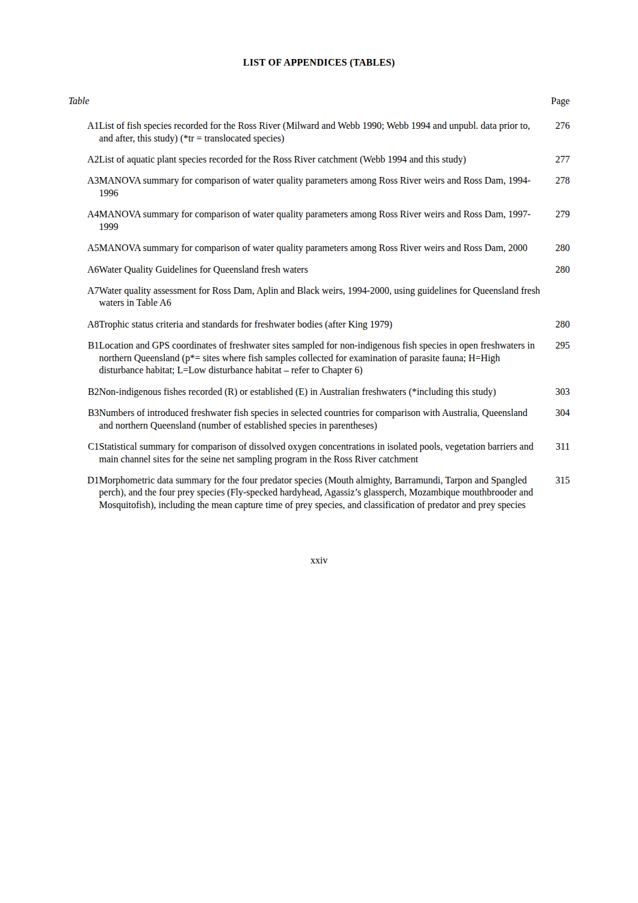LIST OF APPENDICES (TABLES)
| Table | Page |
| --- | --- |
| A1 | List of fish species recorded for the Ross River (Milward and Webb 1990; Webb 1994 and unpubl. data prior to, and after, this study) (*tr = translocated species) | 276 |
| A2 | List of aquatic plant species recorded for the Ross River catchment (Webb 1994 and this study) | 277 |
| A3 | MANOVA summary for comparison of water quality parameters among Ross River weirs and Ross Dam, 1994-1996 | 278 |
| A4 | MANOVA summary for comparison of water quality parameters among Ross River weirs and Ross Dam, 1997-1999 | 279 |
| A5 | MANOVA summary for comparison of water quality parameters among Ross River weirs and Ross Dam, 2000 | 280 |
| A6 | Water Quality Guidelines for Queensland fresh waters | 280 |
| A7 | Water quality assessment for Ross Dam, Aplin and Black weirs, 1994-2000, using guidelines for Queensland fresh waters in Table A6 | |
| A8 | Trophic status criteria and standards for freshwater bodies (after King 1979) | 280 |
| B1 | Location and GPS coordinates of freshwater sites sampled for non-indigenous fish species in open freshwaters in northern Queensland (p*= sites where fish samples collected for examination of parasite fauna; H=High disturbance habitat; L=Low disturbance habitat – refer to Chapter 6) | 295 |
| B2 | Non-indigenous fishes recorded (R) or established (E) in Australian freshwaters (*including this study) | 303 |
| B3 | Numbers of introduced freshwater fish species in selected countries for comparison with Australia, Queensland and northern Queensland (number of established species in parentheses) | 304 |
| C1 | Statistical summary for comparison of dissolved oxygen concentrations in isolated pools, vegetation barriers and main channel sites for the seine net sampling program in the Ross River catchment | 311 |
| D1 | Morphometric data summary for the four predator species (Mouth almighty, Barramundi, Tarpon and Spangled perch), and the four prey species (Fly-specked hardyhead, Agassiz’s glassperch, Mozambique mouthbrooder and Mosquitofish), including the mean capture time of prey species, and classification of predator and prey species | 315 |
xxiv